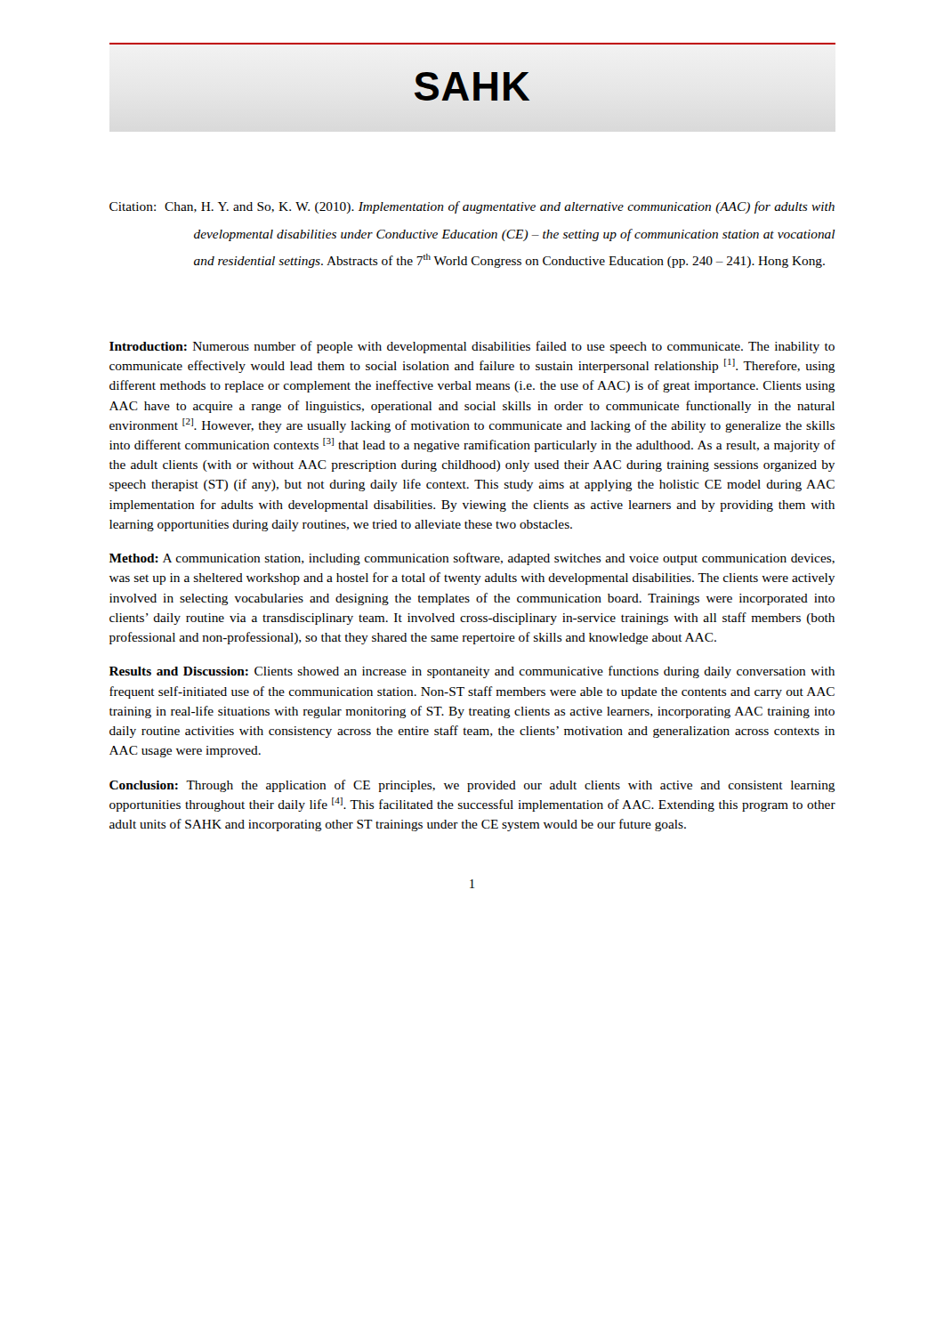SAHK
Citation: Chan, H. Y. and So, K. W. (2010). Implementation of augmentative and alternative communication (AAC) for adults with developmental disabilities under Conductive Education (CE) – the setting up of communication station at vocational and residential settings. Abstracts of the 7th World Congress on Conductive Education (pp. 240 – 241). Hong Kong.
Introduction: Numerous number of people with developmental disabilities failed to use speech to communicate. The inability to communicate effectively would lead them to social isolation and failure to sustain interpersonal relationship [1]. Therefore, using different methods to replace or complement the ineffective verbal means (i.e. the use of AAC) is of great importance. Clients using AAC have to acquire a range of linguistics, operational and social skills in order to communicate functionally in the natural environment [2]. However, they are usually lacking of motivation to communicate and lacking of the ability to generalize the skills into different communication contexts [3] that lead to a negative ramification particularly in the adulthood. As a result, a majority of the adult clients (with or without AAC prescription during childhood) only used their AAC during training sessions organized by speech therapist (ST) (if any), but not during daily life context. This study aims at applying the holistic CE model during AAC implementation for adults with developmental disabilities. By viewing the clients as active learners and by providing them with learning opportunities during daily routines, we tried to alleviate these two obstacles.
Method: A communication station, including communication software, adapted switches and voice output communication devices, was set up in a sheltered workshop and a hostel for a total of twenty adults with developmental disabilities. The clients were actively involved in selecting vocabularies and designing the templates of the communication board. Trainings were incorporated into clients’ daily routine via a transdisciplinary team. It involved cross-disciplinary in-service trainings with all staff members (both professional and non-professional), so that they shared the same repertoire of skills and knowledge about AAC.
Results and Discussion: Clients showed an increase in spontaneity and communicative functions during daily conversation with frequent self-initiated use of the communication station. Non-ST staff members were able to update the contents and carry out AAC training in real-life situations with regular monitoring of ST. By treating clients as active learners, incorporating AAC training into daily routine activities with consistency across the entire staff team, the clients’ motivation and generalization across contexts in AAC usage were improved.
Conclusion: Through the application of CE principles, we provided our adult clients with active and consistent learning opportunities throughout their daily life [4]. This facilitated the successful implementation of AAC. Extending this program to other adult units of SAHK and incorporating other ST trainings under the CE system would be our future goals.
1